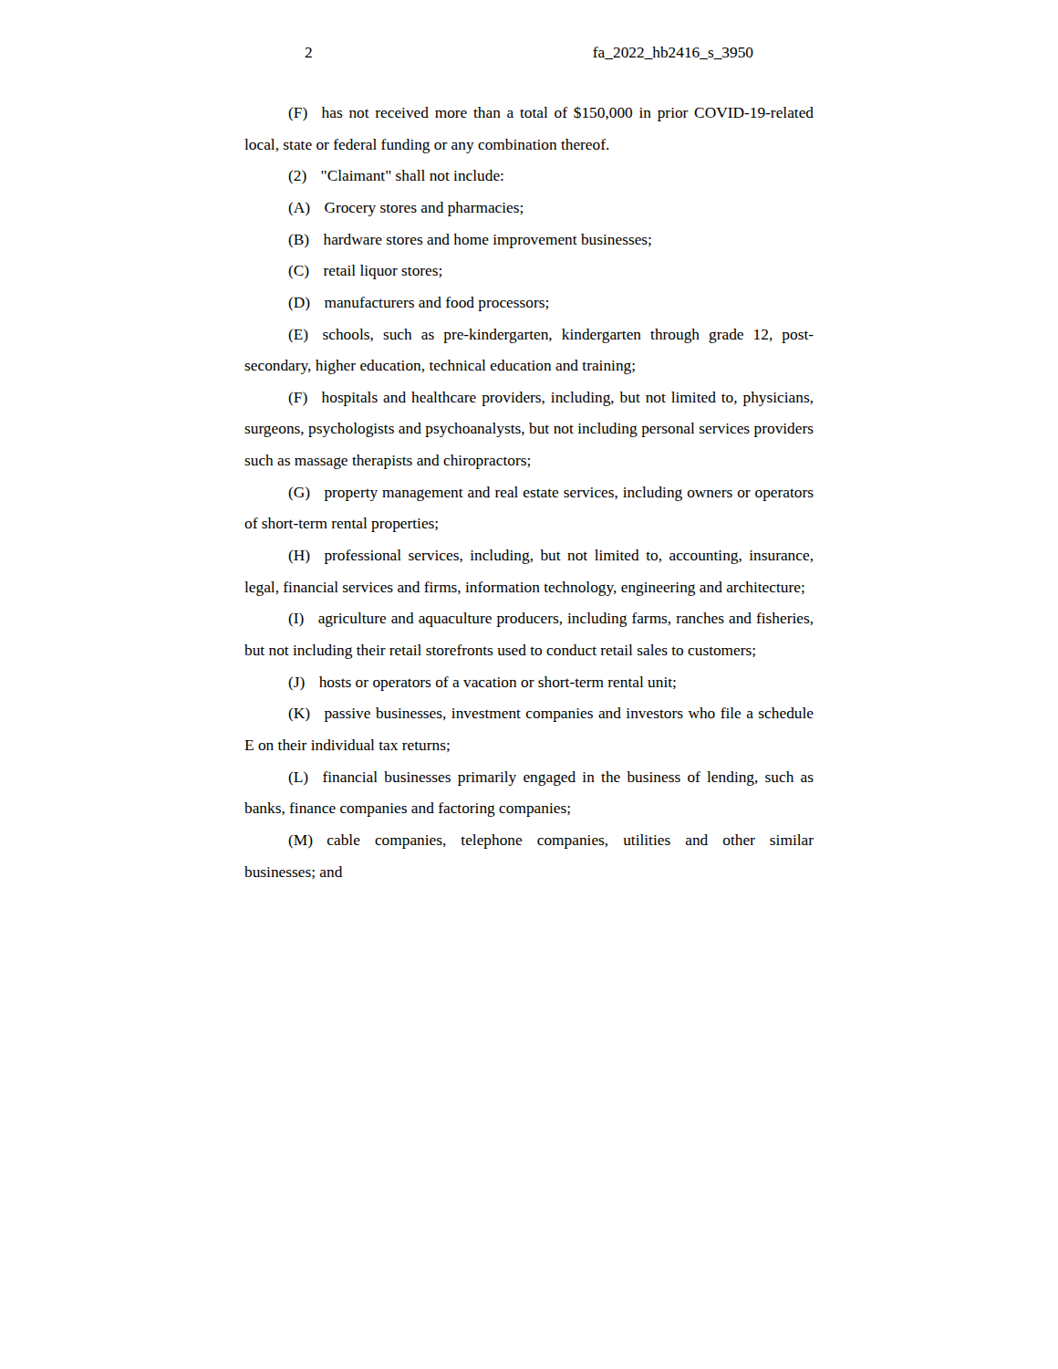2 fa_2022_hb2416_s_3950
(F) has not received more than a total of $150,000 in prior COVID-19-related local, state or federal funding or any combination thereof.
(2) "Claimant" shall not include:
(A) Grocery stores and pharmacies;
(B) hardware stores and home improvement businesses;
(C) retail liquor stores;
(D) manufacturers and food processors;
(E) schools, such as pre-kindergarten, kindergarten through grade 12, post-secondary, higher education, technical education and training;
(F) hospitals and healthcare providers, including, but not limited to, physicians, surgeons, psychologists and psychoanalysts, but not including personal services providers such as massage therapists and chiropractors;
(G) property management and real estate services, including owners or operators of short-term rental properties;
(H) professional services, including, but not limited to, accounting, insurance, legal, financial services and firms, information technology, engineering and architecture;
(I) agriculture and aquaculture producers, including farms, ranches and fisheries, but not including their retail storefronts used to conduct retail sales to customers;
(J) hosts or operators of a vacation or short-term rental unit;
(K) passive businesses, investment companies and investors who file a schedule E on their individual tax returns;
(L) financial businesses primarily engaged in the business of lending, such as banks, finance companies and factoring companies;
(M) cable companies, telephone companies, utilities and other similar businesses; and